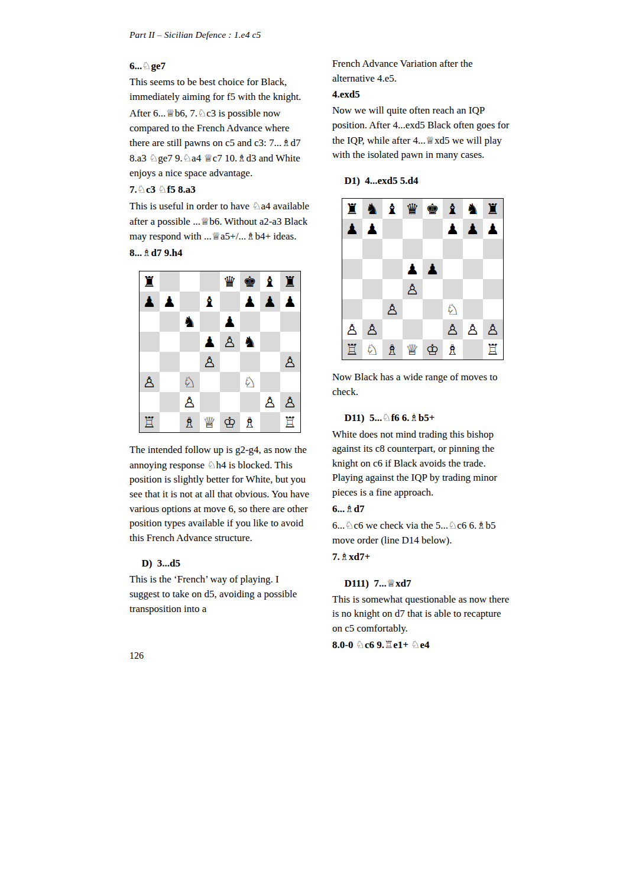Part II – Sicilian Defence : 1.e4 c5
6...♘ge7
This seems to be best choice for Black, immediately aiming for f5 with the knight.
After 6...♕b6, 7.♘c3 is possible now compared to the French Advance where there are still pawns on c5 and c3: 7...♗d7 8.a3 ♘ge7 9.♘a4 ♕c7 10.♗d3 and White enjoys a nice space advantage.
7.♘c3 ♘f5 8.a3
This is useful in order to have ♘a4 available after a possible ...♕b6. Without a2-a3 Black may respond with ...♕a5+/...♗b4+ ideas.
8...♗d7 9.h4
| ♜ | | | | ♛ | ♚ | ♝ | ♜ |
| ♟ | ♟ | | ♝ | | ♟ | ♟ | ♟ |
| | | ♞ | | ♟ | | | |
| | | | ♟ | ♙ | ♞ | | |
| | | | ♙ | | | | ♙ |
| ♙ | | ♘ | | | ♘ | | |
| | | ♙ | | | | ♙ | ♙ |
| ♖ | | ♗ | ♕ | ♔ | ♗ | | ♖ |
The intended follow up is g2-g4, as now the annoying response ♘h4 is blocked. This position is slightly better for White, but you see that it is not at all that obvious. You have various options at move 6, so there are other position types available if you like to avoid this French Advance structure.
D) 3...d5
This is the ‘French’ way of playing. I suggest to take on d5, avoiding a possible transposition into a
French Advance Variation after the alternative 4.e5.
4.exd5
Now we will quite often reach an IQP position. After 4...exd5 Black often goes for the IQP, while after 4...♕xd5 we will play with the isolated pawn in many cases.
D1) 4...exd5 5.d4
| ♜ | ♞ | ♝ | ♛ | ♚ | ♝ | ♞ | ♜ |
| ♟ | ♟ | | | | ♟ | ♟ | ♟ |
| | | | ♟ | ♟ | | | |
| | | | ♙ | | | | |
| | | ♙ | | | ♘ | | |
| ♙ | ♙ | | | | ♙ | ♙ | ♙ |
| ♖ | ♘ | ♗ | ♕ | ♔ | ♗ | | ♖ |
Now Black has a wide range of moves to check.
D11) 5...♘f6 6.♗b5+
White does not mind trading this bishop against its c8 counterpart, or pinning the knight on c6 if Black avoids the trade. Playing against the IQP by trading minor pieces is a fine approach.
6...♗d7
6...♘c6 we check via the 5...♘c6 6.♗b5 move order (line D14 below).
7.♗xd7+
D111) 7...♕xd7
This is somewhat questionable as now there is no knight on d7 that is able to recapture on c5 comfortably.
8.0-0 ♘c6 9.♖e1+ ♘e4
126